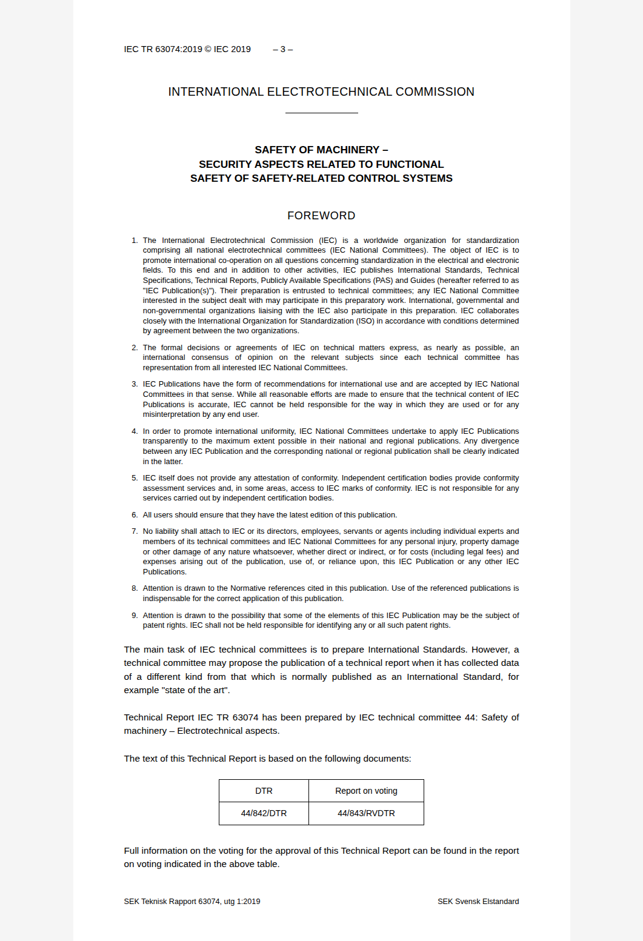IEC TR 63074:2019 © IEC 2019 – 3 –
INTERNATIONAL ELECTROTECHNICAL COMMISSION
Safety of machinery –
Security aspects related to functional
safety of safety-related control systems
FOREWORD
The International Electrotechnical Commission (IEC) is a worldwide organization for standardization comprising all national electrotechnical committees (IEC National Committees). The object of IEC is to promote international co-operation on all questions concerning standardization in the electrical and electronic fields. To this end and in addition to other activities, IEC publishes International Standards, Technical Specifications, Technical Reports, Publicly Available Specifications (PAS) and Guides (hereafter referred to as "IEC Publication(s)"). Their preparation is entrusted to technical committees; any IEC National Committee interested in the subject dealt with may participate in this preparatory work. International, governmental and non-governmental organizations liaising with the IEC also participate in this preparation. IEC collaborates closely with the International Organization for Standardization (ISO) in accordance with conditions determined by agreement between the two organizations.
The formal decisions or agreements of IEC on technical matters express, as nearly as possible, an international consensus of opinion on the relevant subjects since each technical committee has representation from all interested IEC National Committees.
IEC Publications have the form of recommendations for international use and are accepted by IEC National Committees in that sense. While all reasonable efforts are made to ensure that the technical content of IEC Publications is accurate, IEC cannot be held responsible for the way in which they are used or for any misinterpretation by any end user.
In order to promote international uniformity, IEC National Committees undertake to apply IEC Publications transparently to the maximum extent possible in their national and regional publications. Any divergence between any IEC Publication and the corresponding national or regional publication shall be clearly indicated in the latter.
IEC itself does not provide any attestation of conformity. Independent certification bodies provide conformity assessment services and, in some areas, access to IEC marks of conformity. IEC is not responsible for any services carried out by independent certification bodies.
All users should ensure that they have the latest edition of this publication.
No liability shall attach to IEC or its directors, employees, servants or agents including individual experts and members of its technical committees and IEC National Committees for any personal injury, property damage or other damage of any nature whatsoever, whether direct or indirect, or for costs (including legal fees) and expenses arising out of the publication, use of, or reliance upon, this IEC Publication or any other IEC Publications.
Attention is drawn to the Normative references cited in this publication. Use of the referenced publications is indispensable for the correct application of this publication.
Attention is drawn to the possibility that some of the elements of this IEC Publication may be the subject of patent rights. IEC shall not be held responsible for identifying any or all such patent rights.
The main task of IEC technical committees is to prepare International Standards. However, a technical committee may propose the publication of a technical report when it has collected data of a different kind from that which is normally published as an International Standard, for example "state of the art".
Technical Report IEC TR 63074 has been prepared by IEC technical committee 44: Safety of machinery – Electrotechnical aspects.
The text of this Technical Report is based on the following documents:
| DTR | Report on voting |
| 44/842/DTR | 44/843/RVDTR |
Full information on the voting for the approval of this Technical Report can be found in the report on voting indicated in the above table.
SEK Teknisk Rapport 63074, utg 1:2019 SEK Svensk Elstandard